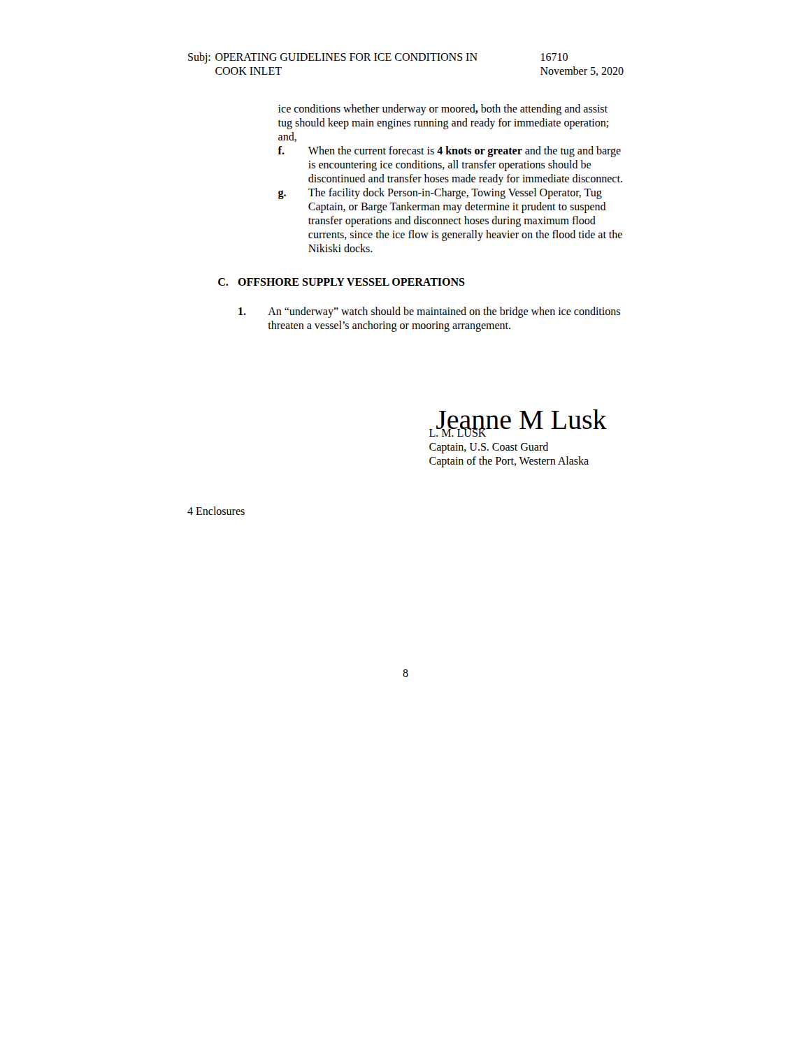Subj:
OPERATING GUIDELINES FOR ICE CONDITIONS IN
COOK INLET
16710
November 5, 2020
ice conditions whether underway or moored, both the attending and assist tug should keep main engines running and ready for immediate operation; and,
f. When the current forecast is 4 knots or greater and the tug and barge is encountering ice conditions, all transfer operations should be discontinued and transfer hoses made ready for immediate disconnect.
g. The facility dock Person-in-Charge, Towing Vessel Operator, Tug Captain, or Barge Tankerman may determine it prudent to suspend transfer operations and disconnect hoses during maximum flood currents, since the ice flow is generally heavier on the flood tide at the Nikiski docks.
C. OFFSHORE SUPPLY VESSEL OPERATIONS
1. An “underway” watch should be maintained on the bridge when ice conditions threaten a vessel’s anchoring or mooring arrangement.
Jeanne M Lusk
L. M. LUSK
Captain, U.S. Coast Guard
Captain of the Port, Western Alaska
4 Enclosures
8